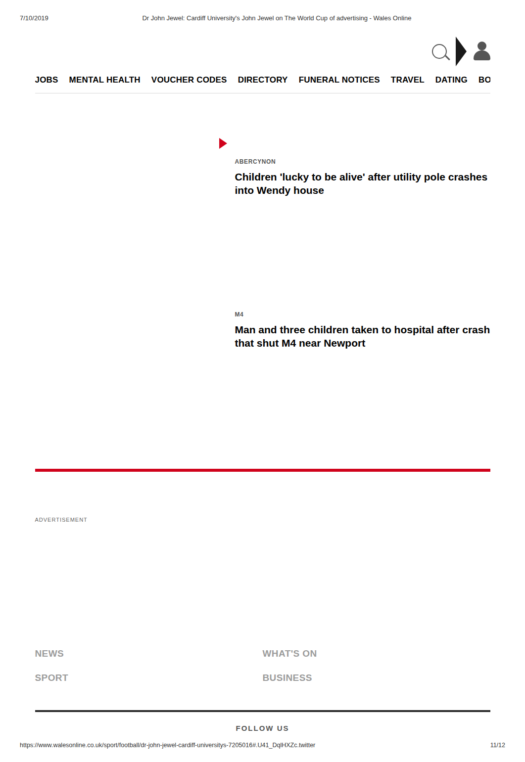7/10/2019 Dr John Jewel: Cardiff University's John Jewel on The World Cup of advertising - Wales Online
JOBS
MENTAL HEALTH
VOUCHER CODES
DIRECTORY
FUNERAL NOTICES
TRAVEL
DATING
BOOK AN AD
ABERCYNON
Children 'lucky to be alive' after utility pole crashes into Wendy house
M4
Man and three children taken to hospital after crash that shut M4 near Newport
ADVERTISEMENT
NEWS
SPORT
WHAT'S ON
BUSINESS
FOLLOW US
https://www.walesonline.co.uk/sport/football/dr-john-jewel-cardiff-universitys-7205016#.U41_DqlHXZc.twitter 11/12